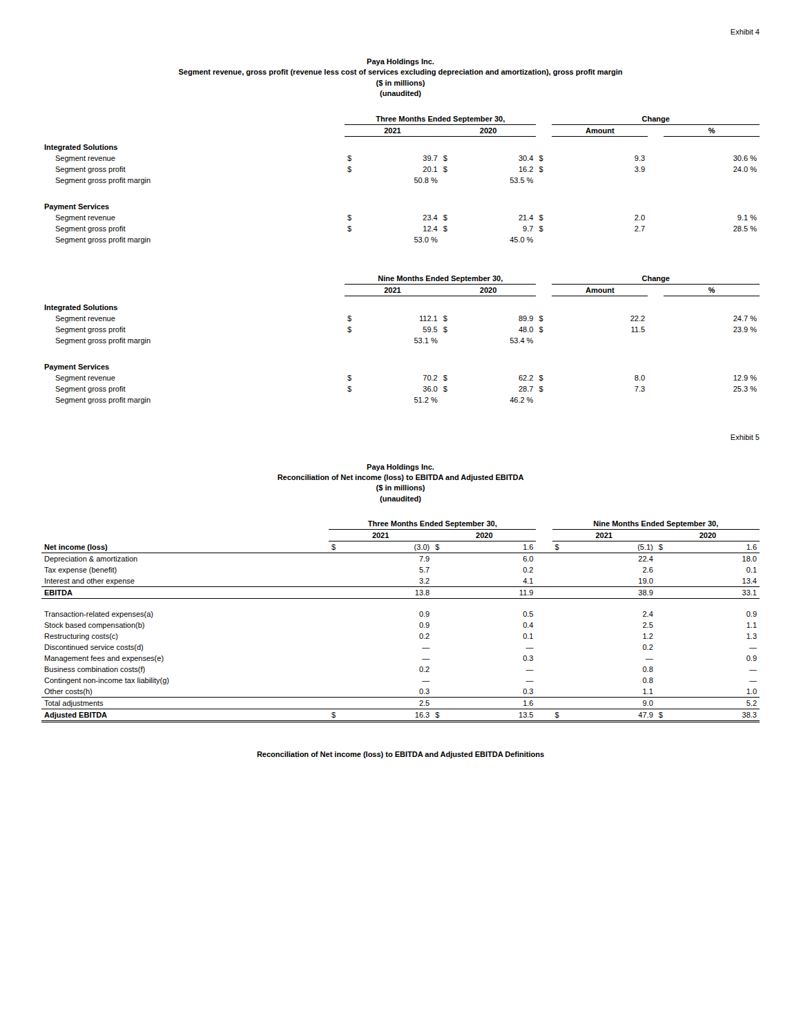Exhibit 4
Paya Holdings Inc.
Segment revenue, gross profit (revenue less cost of services excluding depreciation and amortization), gross profit margin
($ in millions)
(unaudited)
| | Three Months Ended September 30, | | Change |
| | 2021 | 2020 | | Amount | | % |
| Integrated Solutions | |
| Segment revenue | $ | 39.7 | $ | 30.4 | $ | 9.3 | | 30.6 % |
| Segment gross profit | $ | 20.1 | $ | 16.2 | $ | 3.9 | | 24.0 % |
| Segment gross profit margin | | 50.8 % | | 53.5 % | |
| Payment Services | |
| Segment revenue | $ | 23.4 | $ | 21.4 | $ | 2.0 | | 9.1 % |
| Segment gross profit | $ | 12.4 | $ | 9.7 | $ | 2.7 | | 28.5 % |
| Segment gross profit margin | | 53.0 % | | 45.0 % | |
| | Nine Months Ended September 30, | | Change |
| | 2021 | 2020 | | Amount | | % |
| Integrated Solutions | |
| Segment revenue | $ | 112.1 | $ | 89.9 | $ | 22.2 | | 24.7 % |
| Segment gross profit | $ | 59.5 | $ | 48.0 | $ | 11.5 | | 23.9 % |
| Segment gross profit margin | | 53.1 % | | 53.4 % | |
| Payment Services | |
| Segment revenue | $ | 70.2 | $ | 62.2 | $ | 8.0 | | 12.9 % |
| Segment gross profit | $ | 36.0 | $ | 28.7 | $ | 7.3 | | 25.3 % |
| Segment gross profit margin | | 51.2 % | | 46.2 % | |
Exhibit 5
Paya Holdings Inc.
Reconciliation of Net income (loss) to EBITDA and Adjusted EBITDA
($ in millions)
(unaudited)
| | Three Months Ended September 30, | | Nine Months Ended September 30, |
| | 2021 | 2020 | | 2021 | 2020 |
| Net income (loss) | $ | (3.0) | $ | 1.6 | | $ | (5.1) | $ | 1.6 |
| Depreciation & amortization | | 7.9 | | 6.0 | | | 22.4 | | 18.0 |
| Tax expense (benefit) | | 5.7 | | 0.2 | | | 2.6 | | 0.1 |
| Interest and other expense | | 3.2 | | 4.1 | | | 19.0 | | 13.4 |
| EBITDA | | 13.8 | | 11.9 | | | 38.9 | | 33.1 |
| Transaction-related expenses(a) | | 0.9 | | 0.5 | | | 2.4 | | 0.9 |
| Stock based compensation(b) | | 0.9 | | 0.4 | | | 2.5 | | 1.1 |
| Restructuring costs(c) | | 0.2 | | 0.1 | | | 1.2 | | 1.3 |
| Discontinued service costs(d) | | — | | — | | | 0.2 | | — |
| Management fees and expenses(e) | | — | | 0.3 | | | — | | 0.9 |
| Business combination costs(f) | | 0.2 | | — | | | 0.8 | | — |
| Contingent non-income tax liability(g) | | — | | — | | | 0.8 | | — |
| Other costs(h) | | 0.3 | | 0.3 | | | 1.1 | | 1.0 |
| Total adjustments | | 2.5 | | 1.6 | | | 9.0 | | 5.2 |
| Adjusted EBITDA | $ | 16.3 | $ | 13.5 | | $ | 47.9 | $ | 38.3 |
Reconciliation of Net income (loss) to EBITDA and Adjusted EBITDA Definitions